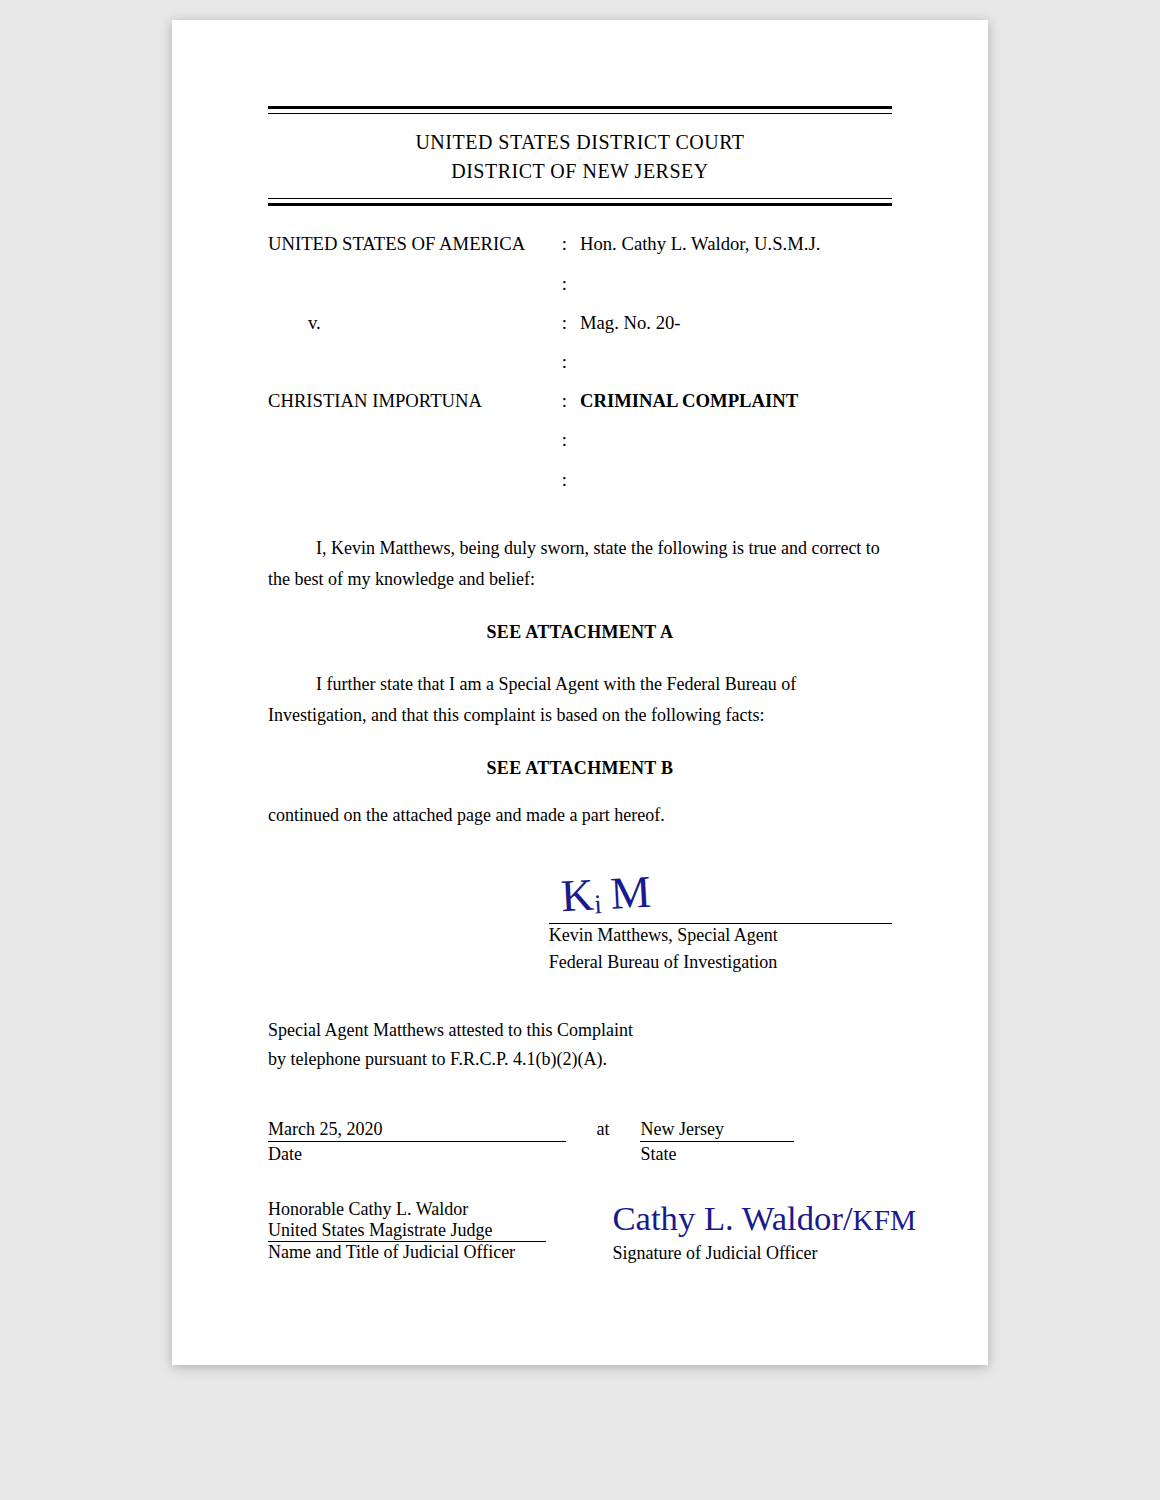UNITED STATES DISTRICT COURT
DISTRICT OF NEW JERSEY
| UNITED STATES OF AMERICA | : | Hon. Cathy L. Waldor, U.S.M.J. |
| | : | |
| v. | : | Mag. No. 20- |
| | : | |
| CHRISTIAN IMPORTUNA | : | CRIMINAL COMPLAINT |
| | : | |
| | : | |
I, Kevin Matthews, being duly sworn, state the following is true and correct to the best of my knowledge and belief:
SEE ATTACHMENT A
I further state that I am a Special Agent with the Federal Bureau of Investigation, and that this complaint is based on the following facts:
SEE ATTACHMENT B
continued on the attached page and made a part hereof.
Kᵢ M
Kevin Matthews, Special Agent
Federal Bureau of Investigation
Special Agent Matthews attested to this Complaint
by telephone pursuant to F.R.C.P. 4.1(b)(2)(A).
| March 25, 2020 Date | at | New Jersey State |
| Honorable Cathy L. Waldor United States Magistrate Judge Name and Title of Judicial Officer | Cathy L. Waldor/ KFM Signature of Judicial Officer |